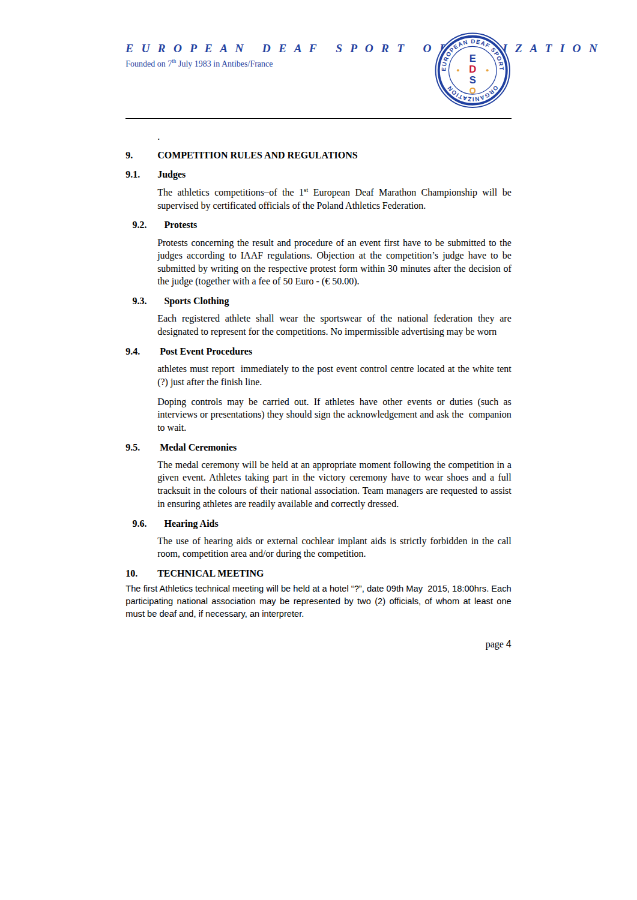E U R O P E A N D E A F S P O R T O R G A N I Z A T I O N
Founded on 7th July 1983 in Antibes/France
EUROPEAN DEAF SPORT ORGANIZATION E D S O
.
9. COMPETITION RULES AND REGULATIONS
9.1. Judges
The athletics competitions of the 1st European Deaf Marathon Championship will be supervised by certificated officials of the Poland Athletics Federation.
9.2. Protests
Protests concerning the result and procedure of an event first have to be submitted to the judges according to IAAF regulations. Objection at the competition’s judge have to be submitted by writing on the respective protest form within 30 minutes after the decision of the judge (together with a fee of 50 Euro - (€ 50.00).
9.3. Sports Clothing
Each registered athlete shall wear the sportswear of the national federation they are designated to represent for the competitions. No impermissible advertising may be worn
9.4. Post Event Procedures
athletes must report immediately to the post event control centre located at the white tent (?) just after the finish line.
Doping controls may be carried out. If athletes have other events or duties (such as interviews or presentations) they should sign the acknowledgement and ask the companion to wait.
9.5. Medal Ceremonies
The medal ceremony will be held at an appropriate moment following the competition in a given event. Athletes taking part in the victory ceremony have to wear shoes and a full tracksuit in the colours of their national association. Team managers are requested to assist in ensuring athletes are readily available and correctly dressed.
9.6. Hearing Aids
The use of hearing aids or external cochlear implant aids is strictly forbidden in the call room, competition area and/or during the competition.
10. TECHNICAL MEETING
The first Athletics technical meeting will be held at a hotel “?”, date 09th May 2015, 18:00hrs. Each participating national association may be represented by two (2) officials, of whom at least one must be deaf and, if necessary, an interpreter.
page 4